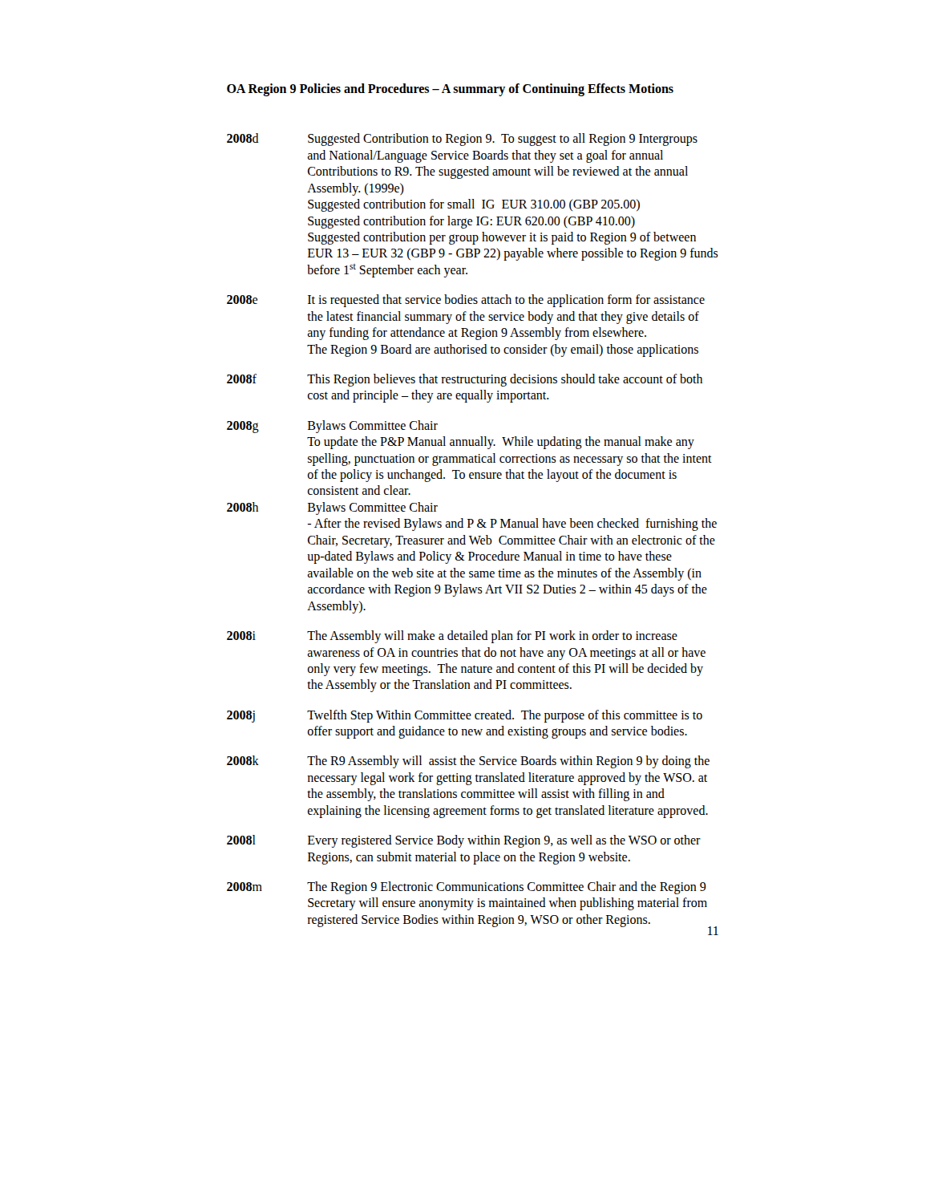OA Region 9 Policies and Procedures – A summary of Continuing Effects Motions
| 2008 d | Suggested Contribution to Region 9. To suggest to all Region 9 Intergroups and National/Language Service Boards that they set a goal for annual Contributions to R9. The suggested amount will be reviewed at the annual Assembly. (1999e) Suggested contribution for small IG EUR 310.00 (GBP 205.00) Suggested contribution for large IG: EUR 620.00 (GBP 410.00) Suggested contribution per group however it is paid to Region 9 of between EUR 13 – EUR 32 (GBP 9 - GBP 22) payable where possible to Region 9 funds before 1 st September each year. |
| 2008 e | It is requested that service bodies attach to the application form for assistance the latest financial summary of the service body and that they give details of any funding for attendance at Region 9 Assembly from elsewhere. The Region 9 Board are authorised to consider (by email) those applications |
| 2008 f | This Region believes that restructuring decisions should take account of both cost and principle – they are equally important. |
| 2008 g | Bylaws Committee Chair To update the P&P Manual annually. While updating the manual make any spelling, punctuation or grammatical corrections as necessary so that the intent of the policy is unchanged. To ensure that the layout of the document is consistent and clear. |
| 2008 h | Bylaws Committee Chair - After the revised Bylaws and P & P Manual have been checked furnishing the Chair, Secretary, Treasurer and Web Committee Chair with an electronic of the up-dated Bylaws and Policy & Procedure Manual in time to have these available on the web site at the same time as the minutes of the Assembly (in accordance with Region 9 Bylaws Art VII S2 Duties 2 – within 45 days of the Assembly). |
| 2008 i | The Assembly will make a detailed plan for PI work in order to increase awareness of OA in countries that do not have any OA meetings at all or have only very few meetings. The nature and content of this PI will be decided by the Assembly or the Translation and PI committees. |
| 2008 j | Twelfth Step Within Committee created. The purpose of this committee is to offer support and guidance to new and existing groups and service bodies. |
| 2008 k | The R9 Assembly will assist the Service Boards within Region 9 by doing the necessary legal work for getting translated literature approved by the WSO. at the assembly, the translations committee will assist with filling in and explaining the licensing agreement forms to get translated literature approved. |
| 2008 l | Every registered Service Body within Region 9, as well as the WSO or other Regions, can submit material to place on the Region 9 website. |
| 2008 m | The Region 9 Electronic Communications Committee Chair and the Region 9 Secretary will ensure anonymity is maintained when publishing material from registered Service Bodies within Region 9, WSO or other Regions. |
11